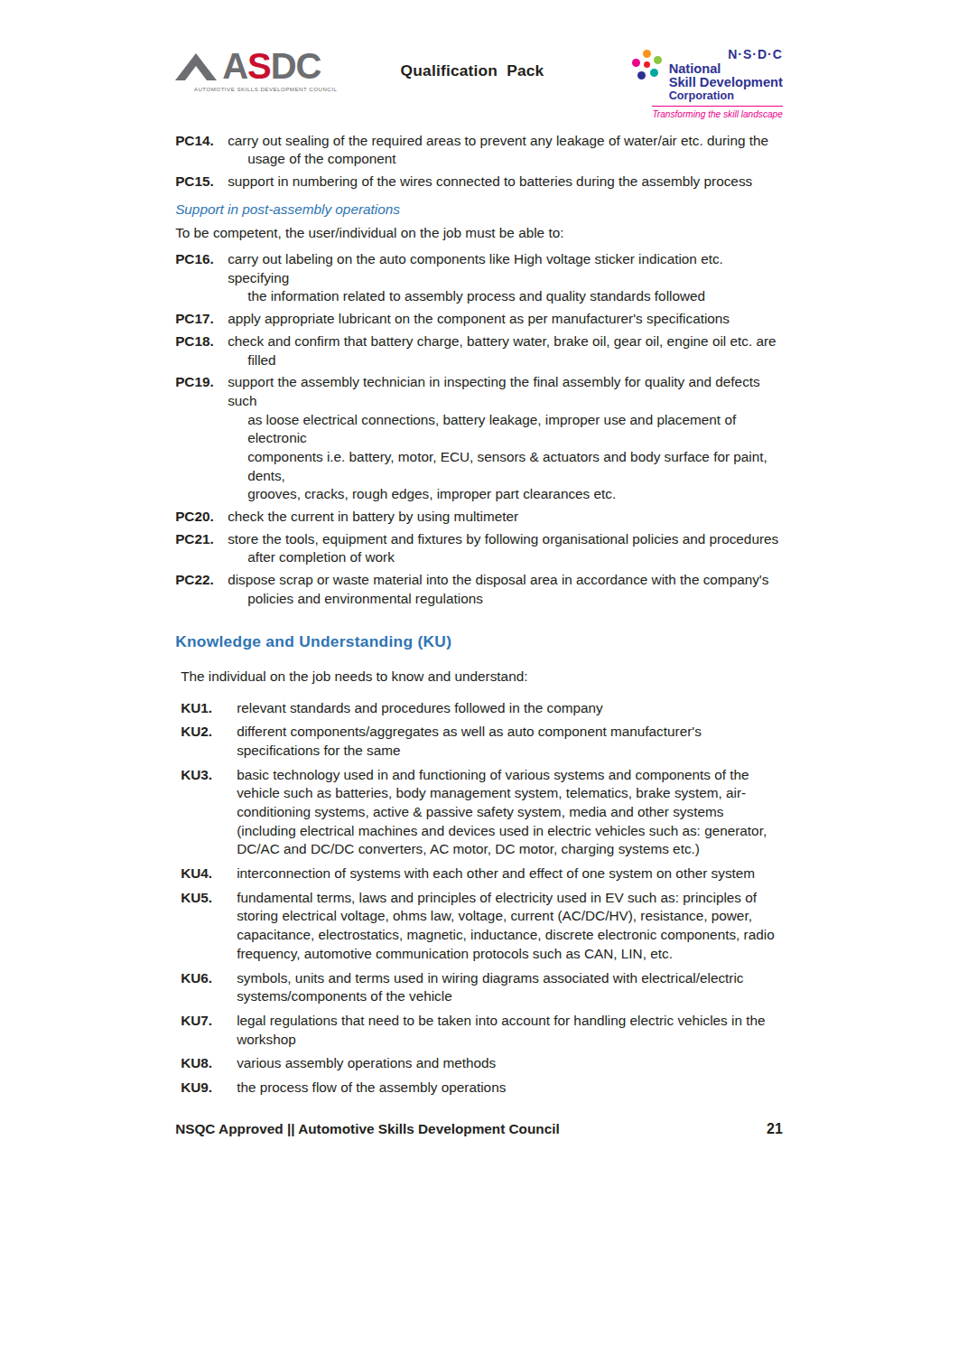ASDC
AUTOMOTIVE SKILLS DEVELOPMENT COUNCIL
Qualification Pack
N·S·D·C
National
Skill Development
Corporation
Transforming the skill landscape
PC14. carry out sealing of the required areas to prevent any leakage of water/air etc. during theusage of the component
PC15. support in numbering of the wires connected to batteries during the assembly process
Support in post-assembly operations
To be competent, the user/individual on the job must be able to:
PC16. carry out labeling on the auto components like High voltage sticker indication etc. specifyingthe information related to assembly process and quality standards followed
PC17. apply appropriate lubricant on the component as per manufacturer's specifications
PC18. check and confirm that battery charge, battery water, brake oil, gear oil, engine oil etc. arefilled
PC19. support the assembly technician in inspecting the final assembly for quality and defects suchas loose electrical connections, battery leakage, improper use and placement of electronic components i.e. battery, motor, ECU, sensors & actuators and body surface for paint, dents, grooves, cracks, rough edges, improper part clearances etc.
PC20. check the current in battery by using multimeter
PC21. store the tools, equipment and fixtures by following organisational policies and proceduresafter completion of work
PC22. dispose scrap or waste material into the disposal area in accordance with the company'spolicies and environmental regulations
Knowledge and Understanding (KU)
The individual on the job needs to know and understand:
KU1. relevant standards and procedures followed in the company
KU2. different components/aggregates as well as auto component manufacturer's specifications for the same
KU3. basic technology used in and functioning of various systems and components of the vehicle such as batteries, body management system, telematics, brake system, air-conditioning systems, active & passive safety system, media and other systems (including electrical machines and devices used in electric vehicles such as: generator, DC/AC and DC/DC converters, AC motor, DC motor, charging systems etc.)
KU4. interconnection of systems with each other and effect of one system on other system
KU5. fundamental terms, laws and principles of electricity used in EV such as: principles of storing electrical voltage, ohms law, voltage, current (AC/DC/HV), resistance, power, capacitance, electrostatics, magnetic, inductance, discrete electronic components, radio frequency, automotive communication protocols such as CAN, LIN, etc.
KU6. symbols, units and terms used in wiring diagrams associated with electrical/electric systems/components of the vehicle
KU7. legal regulations that need to be taken into account for handling electric vehicles in the workshop
KU8. various assembly operations and methods
KU9. the process flow of the assembly operations
NSQC Approved || Automotive Skills Development Council
21